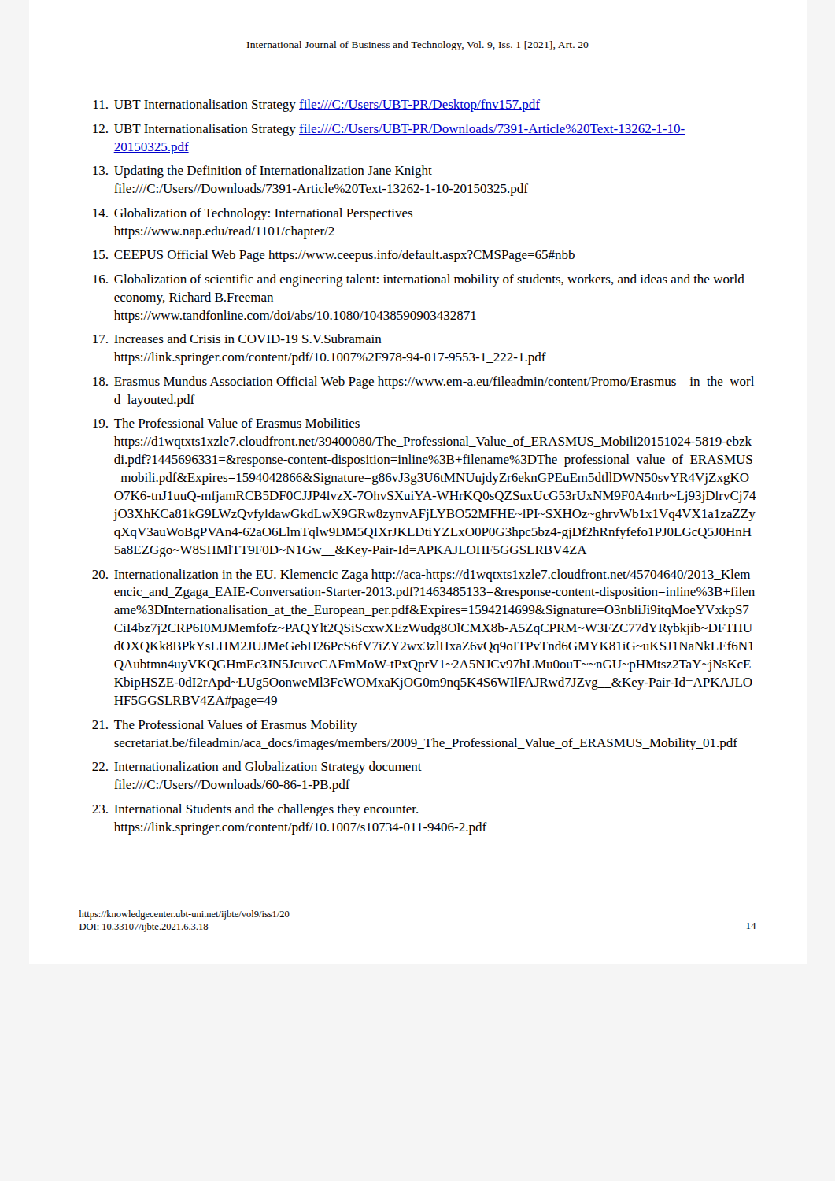International Journal of Business and Technology, Vol. 9, Iss. 1 [2021], Art. 20
11. UBT Internationalisation Strategy file:///C:/Users/UBT-PR/Desktop/fnv157.pdf
12. UBT Internationalisation Strategy file:///C:/Users/UBT-PR/Downloads/7391-Article%20Text-13262-1-10-20150325.pdf
13. Updating the Definition of Internationalization Jane Knight
file:///C:/Users//Downloads/7391-Article%20Text-13262-1-10-20150325.pdf
14. Globalization of Technology: International Perspectives
https://www.nap.edu/read/1101/chapter/2
15. CEEPUS Official Web Page https://www.ceepus.info/default.aspx?CMSPage=65#nbb
16. Globalization of scientific and engineering talent: international mobility of students, workers, and ideas and the world economy, Richard B.Freeman
https://www.tandfonline.com/doi/abs/10.1080/10438590903432871
17. Increases and Crisis in COVID-19 S.V.Subramain
https://link.springer.com/content/pdf/10.1007%2F978-94-017-9553-1_222-1.pdf
18. Erasmus Mundus Association Official Web Page https://www.em-a.eu/fileadmin/content/Promo/Erasmus__in_the_world_layouted.pdf
19. The Professional Value of Erasmus Mobilities
https://d1wqtxts1xzle7.cloudfront.net/39400080/The_Professional_Value_of_ERASMUS_Mobili20151024-5819-ebzkdi.pdf?1445696331=&response-content-disposition=inline%3B+filename%3DThe_professional_value_of_ERASMUS_mobili.pdf&Expires=1594042866&Signature=g86vJ3g3U6tMNUujdyZr6eknGPEuEm5dtllDWN50svYR4VjZxgKOO7K6-tnJ1uuQ-mfjamRCB5DF0CJJP4lvzX-7OhvSXuiYA-WHrKQ0sQZSuxUcG53rUxNM9F0A4nrb~Lj93jDlrvCj74jO3XhKCa81kG9LWzQvfyldawGkdLwX9GRw8zynvAFjLYBO52MFHE~lPI~SXHOz~ghrvWb1x1Vq4VX1a1zaZZyqXqV3auWoBgPVAn4-62aO6LlmTqlw9DM5QIXrJKLDtiYZLxO0P0G3hpc5bz4-gjDf2hRnfyfefo1PJ0LGcQ5J0HnH5a8EZGgo~W8SHMlTT9F0D~N1Gw__&Key-Pair-Id=APKAJLOHF5GGSLRBV4ZA
20. Internationalization in the EU. Klemencic Zaga http://aca-https://d1wqtxts1xzle7.cloudfront.net/45704640/2013_Klemencic_and_Zgaga_EAIE-Conversation-Starter-2013.pdf?1463485133=&response-content-disposition=inline%3B+filename%3DInternationalisation_at_the_European_per.pdf&Expires=1594214699&Signature=O3nbliJi9itqMoeYVxkpS7CiI4bz7j2CRP6I0MJMemfofz~PAQYlt2QSiScxwXEzWudg8OlCMX8b-A5ZqCPRM~W3FZC77dYRybkjib~DFTHUdOXQKk8BPkYsLHM2JUJMeGebH26PcS6fV7iZY2wx3zlHxaZ6vQq9oITPvTnd6GMYK81iG~uKSJ1NaNkLEf6N1QAubtmn4uyVKQGHmEc3JN5JcuvcCAFmMoW-tPxQprV1~2A5NJCv97hLMu0ouT~~nGU~pHMtsz2TaY~jNsKcEKbipHSZE-0dI2rApd~LUg5OonweMl3FcWOMxaKjOG0m9nq5K4S6WIlFAJRwd7JZvg__&Key-Pair-Id=APKAJLOHF5GGSLRBV4ZA#page=49
21. The Professional Values of Erasmus Mobility
secretariat.be/fileadmin/aca_docs/images/members/2009_The_Professional_Value_of_ERASMUS_Mobility_01.pdf
22. Internationalization and Globalization Strategy document
file:///C:/Users//Downloads/60-86-1-PB.pdf
23. International Students and the challenges they encounter.
https://link.springer.com/content/pdf/10.1007/s10734-011-9406-2.pdf
https://knowledgecenter.ubt-uni.net/ijbte/vol9/iss1/20
DOI: 10.33107/ijbte.2021.6.3.18 14